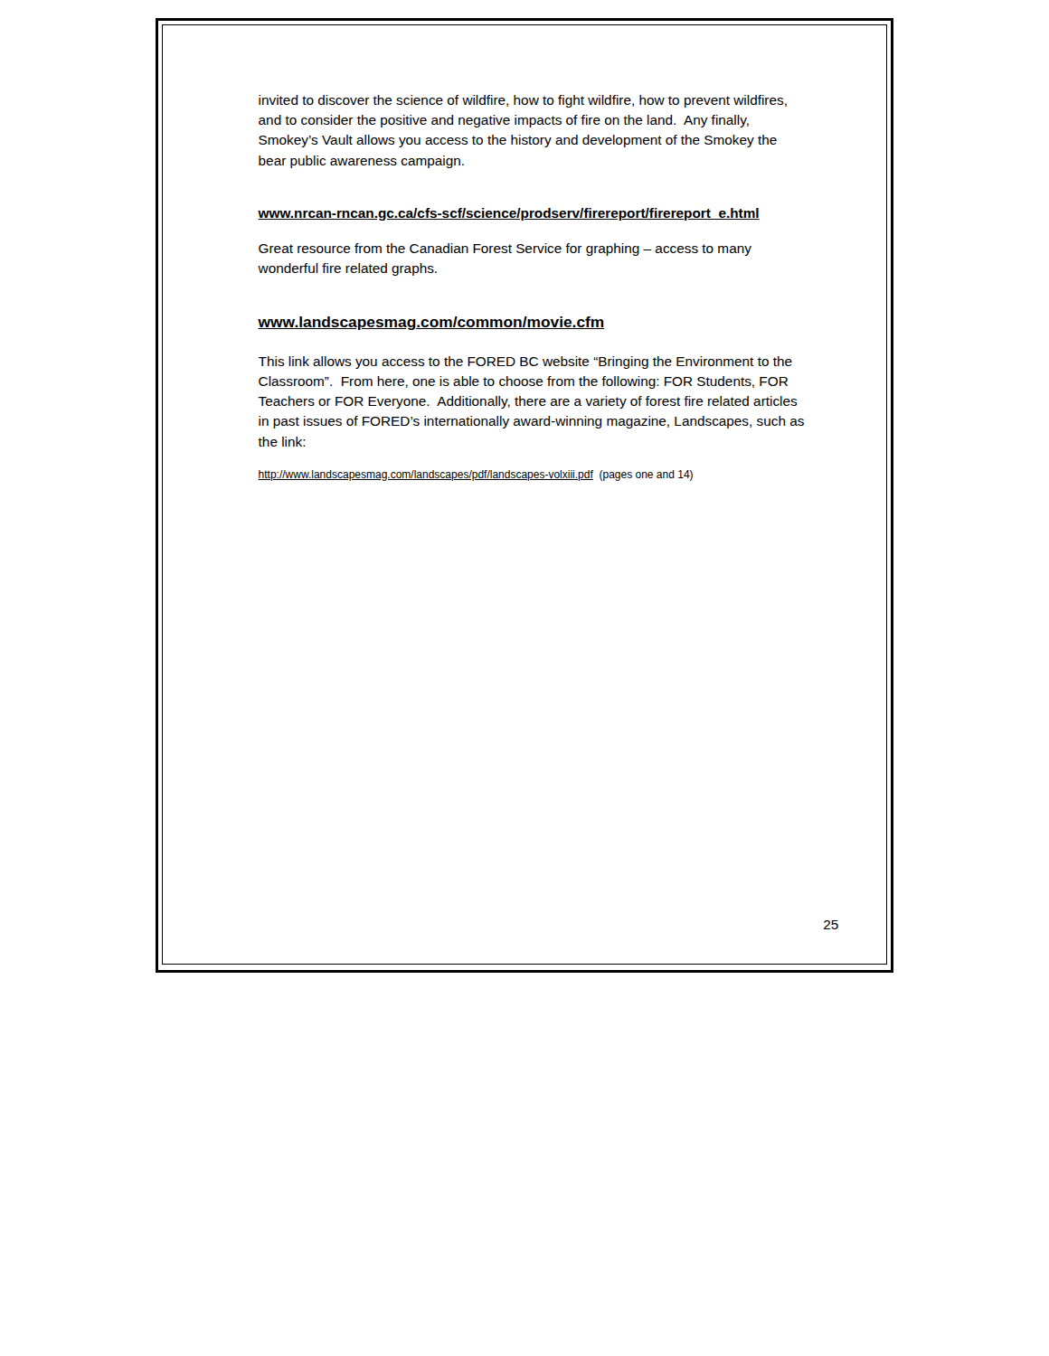invited to discover the science of wildfire, how to fight wildfire, how to prevent wildfires, and to consider the positive and negative impacts of fire on the land. Any finally, Smokey’s Vault allows you access to the history and development of the Smokey the bear public awareness campaign.
www.nrcan-rncan.gc.ca/cfs-scf/science/prodserv/firereport/firereport_e.html
Great resource from the Canadian Forest Service for graphing – access to many wonderful fire related graphs.
www.landscapesmag.com/common/movie.cfm
This link allows you access to the FORED BC website “Bringing the Environment to the Classroom”. From here, one is able to choose from the following: FOR Students, FOR Teachers or FOR Everyone. Additionally, there are a variety of forest fire related articles in past issues of FORED’s internationally award-winning magazine, Landscapes, such as the link:
http://www.landscapesmag.com/landscapes/pdf/landscapes-volxiii.pdf (pages one and 14)
25